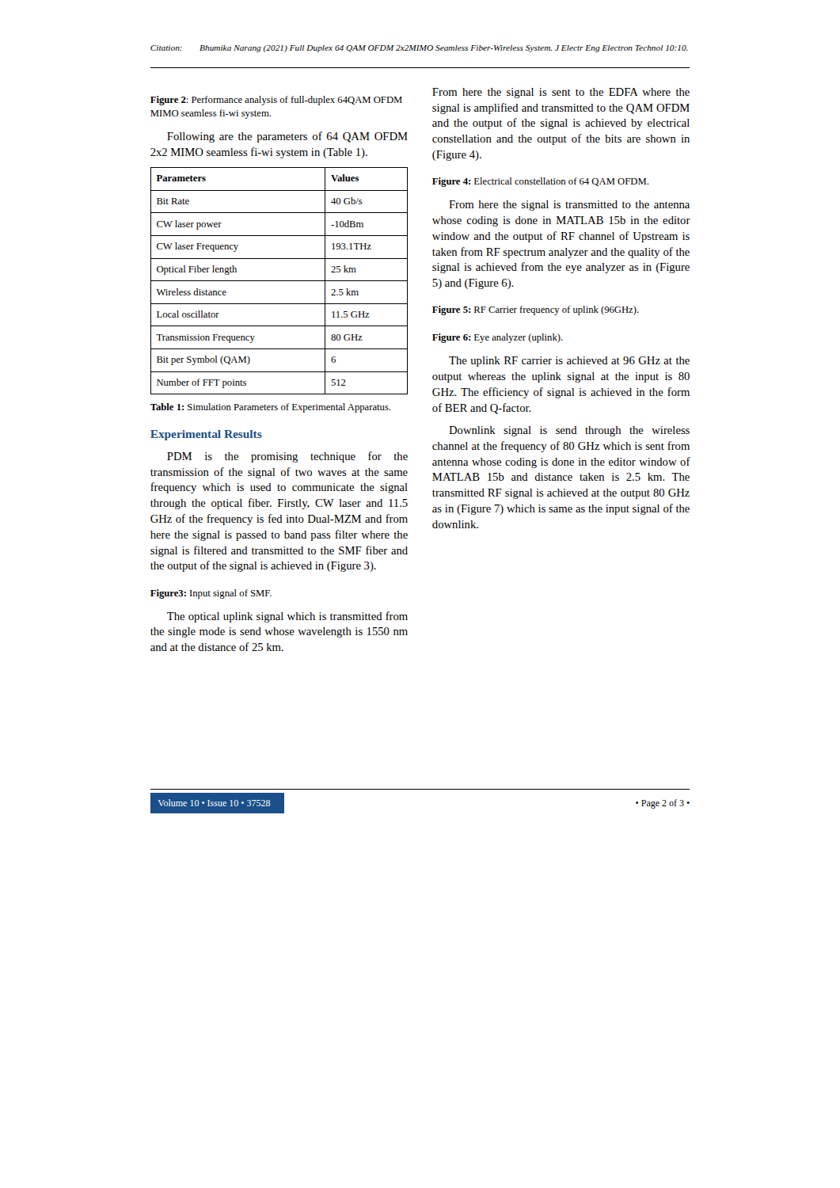Citation: Bhumika Narang (2021) Full Duplex 64 QAM OFDM 2x2MIMO Seamless Fiber-Wireless System. J Electr Eng Electron Technol 10:10.
Figure 2: Performance analysis of full-duplex 64QAM OFDM MIMO seamless fi-wi system.
Following are the parameters of 64 QAM OFDM 2x2 MIMO seamless fi-wi system in (Table 1).
| Parameters | Values |
| --- | --- |
| Bit Rate | 40 Gb/s |
| CW laser power | -10dBm |
| CW laser Frequency | 193.1THz |
| Optical Fiber length | 25 km |
| Wireless distance | 2.5 km |
| Local oscillator | 11.5 GHz |
| Transmission Frequency | 80 GHz |
| Bit per Symbol (QAM) | 6 |
| Number of FFT points | 512 |
Table 1: Simulation Parameters of Experimental Apparatus.
Experimental Results
PDM is the promising technique for the transmission of the signal of two waves at the same frequency which is used to communicate the signal through the optical fiber. Firstly, CW laser and 11.5 GHz of the frequency is fed into Dual-MZM and from here the signal is passed to band pass filter where the signal is filtered and transmitted to the SMF fiber and the output of the signal is achieved in (Figure 3).
Figure3: Input signal of SMF.
The optical uplink signal which is transmitted from the single mode is send whose wavelength is 1550 nm and at the distance of 25 km.
From here the signal is sent to the EDFA where the signal is amplified and transmitted to the QAM OFDM and the output of the signal is achieved by electrical constellation and the output of the bits are shown in (Figure 4).
Figure 4: Electrical constellation of 64 QAM OFDM.
From here the signal is transmitted to the antenna whose coding is done in MATLAB 15b in the editor window and the output of RF channel of Upstream is taken from RF spectrum analyzer and the quality of the signal is achieved from the eye analyzer as in (Figure 5) and (Figure 6).
Figure 5: RF Carrier frequency of uplink (96GHz).
Figure 6: Eye analyzer (uplink).
The uplink RF carrier is achieved at 96 GHz at the output whereas the uplink signal at the input is 80 GHz. The efficiency of signal is achieved in the form of BER and Q-factor.
Downlink signal is send through the wireless channel at the frequency of 80 GHz which is sent from antenna whose coding is done in the editor window of MATLAB 15b and distance taken is 2.5 km. The transmitted RF signal is achieved at the output 80 GHz as in (Figure 7) which is same as the input signal of the downlink.
Volume 10 • Issue 10 • 37528
• Page 2 of 3 •